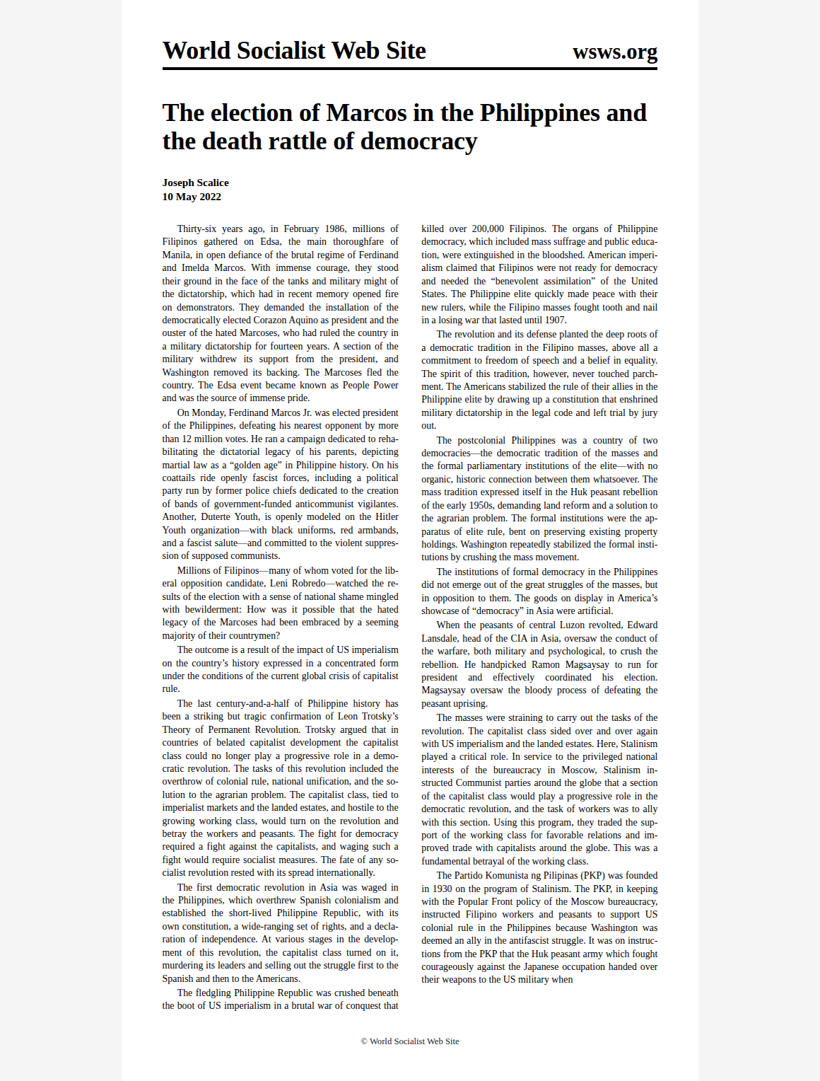World Socialist Web Site
wsws.org
The election of Marcos in the Philippines and the death rattle of democracy
Joseph Scalice 10 May 2022
Thirty-six years ago, in February 1986, millions of Filipinos gathered on Edsa, the main thoroughfare of Manila, in open defiance of the brutal regime of Ferdinand and Imelda Marcos. With immense courage, they stood their ground in the face of the tanks and military might of the dictatorship, which had in recent memory opened fire on demonstrators. They demanded the installation of the democratically elected Corazon Aquino as president and the ouster of the hated Marcoses, who had ruled the country in a military dictatorship for fourteen years. A section of the military withdrew its support from the president, and Washington removed its backing. The Marcoses fled the country. The Edsa event became known as People Power and was the source of immense pride.
On Monday, Ferdinand Marcos Jr. was elected president of the Philippines, defeating his nearest opponent by more than 12 million votes. He ran a campaign dedicated to rehabilitating the dictatorial legacy of his parents, depicting martial law as a “golden age” in Philippine history. On his coattails ride openly fascist forces, including a political party run by former police chiefs dedicated to the creation of bands of government-funded anticommunist vigilantes. Another, Duterte Youth, is openly modeled on the Hitler Youth organization—with black uniforms, red armbands, and a fascist salute—and committed to the violent suppression of supposed communists.
Millions of Filipinos—many of whom voted for the liberal opposition candidate, Leni Robredo—watched the results of the election with a sense of national shame mingled with bewilderment: How was it possible that the hated legacy of the Marcoses had been embraced by a seeming majority of their countrymen?
The outcome is a result of the impact of US imperialism on the country’s history expressed in a concentrated form under the conditions of the current global crisis of capitalist rule.
The last century-and-a-half of Philippine history has been a striking but tragic confirmation of Leon Trotsky’s Theory of Permanent Revolution. Trotsky argued that in countries of belated capitalist development the capitalist class could no longer play a progressive role in a democratic revolution. The tasks of this revolution included the overthrow of colonial rule, national unification, and the solution to the agrarian problem. The capitalist class, tied to imperialist markets and the landed estates, and hostile to the growing working class, would turn on the revolution and betray the workers and peasants. The fight for democracy required a fight against the capitalists, and waging such a fight would require socialist measures. The fate of any socialist revolution rested with its spread internationally.
The first democratic revolution in Asia was waged in the Philippines, which overthrew Spanish colonialism and established the short-lived Philippine Republic, with its own constitution, a wide-ranging set of rights, and a declaration of independence. At various stages in the development of this revolution, the capitalist class turned on it, murdering its leaders and selling out the struggle first to the Spanish and then to the Americans.
The fledgling Philippine Republic was crushed beneath the boot of US imperialism in a brutal war of conquest that killed over 200,000 Filipinos. The organs of Philippine democracy, which included mass suffrage and public education, were extinguished in the bloodshed. American imperialism claimed that Filipinos were not ready for democracy and needed the “benevolent assimilation” of the United States. The Philippine elite quickly made peace with their new rulers, while the Filipino masses fought tooth and nail in a losing war that lasted until 1907.
The revolution and its defense planted the deep roots of a democratic tradition in the Filipino masses, above all a commitment to freedom of speech and a belief in equality. The spirit of this tradition, however, never touched parchment. The Americans stabilized the rule of their allies in the Philippine elite by drawing up a constitution that enshrined military dictatorship in the legal code and left trial by jury out.
The postcolonial Philippines was a country of two democracies—the democratic tradition of the masses and the formal parliamentary institutions of the elite—with no organic, historic connection between them whatsoever. The mass tradition expressed itself in the Huk peasant rebellion of the early 1950s, demanding land reform and a solution to the agrarian problem. The formal institutions were the apparatus of elite rule, bent on preserving existing property holdings. Washington repeatedly stabilized the formal institutions by crushing the mass movement.
The institutions of formal democracy in the Philippines did not emerge out of the great struggles of the masses, but in opposition to them. The goods on display in America’s showcase of “democracy” in Asia were artificial.
When the peasants of central Luzon revolted, Edward Lansdale, head of the CIA in Asia, oversaw the conduct of the warfare, both military and psychological, to crush the rebellion. He handpicked Ramon Magsaysay to run for president and effectively coordinated his election. Magsaysay oversaw the bloody process of defeating the peasant uprising.
The masses were straining to carry out the tasks of the revolution. The capitalist class sided over and over again with US imperialism and the landed estates. Here, Stalinism played a critical role. In service to the privileged national interests of the bureaucracy in Moscow, Stalinism instructed Communist parties around the globe that a section of the capitalist class would play a progressive role in the democratic revolution, and the task of workers was to ally with this section. Using this program, they traded the support of the working class for favorable relations and improved trade with capitalists around the globe. This was a fundamental betrayal of the working class.
The Partido Komunista ng Pilipinas (PKP) was founded in 1930 on the program of Stalinism. The PKP, in keeping with the Popular Front policy of the Moscow bureaucracy, instructed Filipino workers and peasants to support US colonial rule in the Philippines because Washington was deemed an ally in the antifascist struggle. It was on instructions from the PKP that the Huk peasant army which fought courageously against the Japanese occupation handed over their weapons to the US military when
© World Socialist Web Site